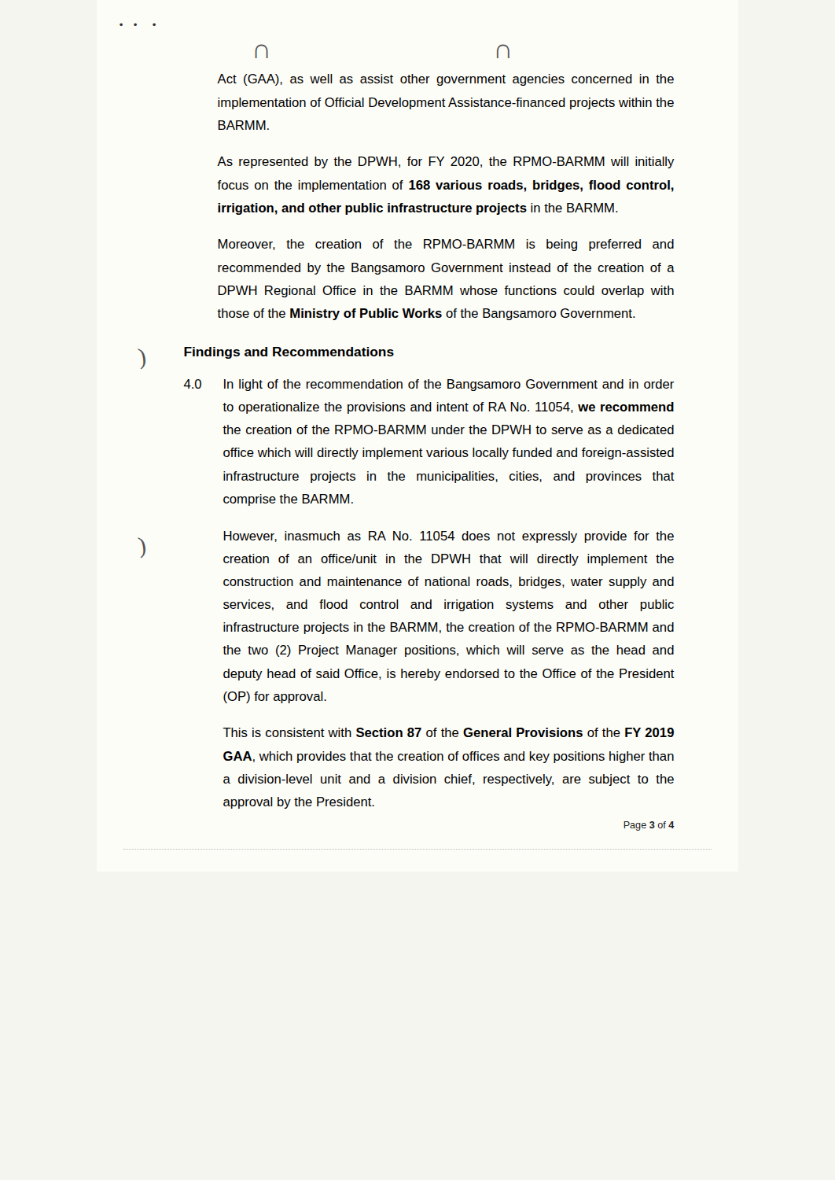• • •
∩
∩
)
)
Act (GAA), as well as assist other government agencies concerned in the implementation of Official Development Assistance-financed projects within the BARMM.
As represented by the DPWH, for FY 2020, the RPMO-BARMM will initially focus on the implementation of 168 various roads, bridges, flood control, irrigation, and other public infrastructure projects in the BARMM.
Moreover, the creation of the RPMO-BARMM is being preferred and recommended by the Bangsamoro Government instead of the creation of a DPWH Regional Office in the BARMM whose functions could overlap with those of the Ministry of Public Works of the Bangsamoro Government.
Findings and Recommendations
4.0
In light of the recommendation of the Bangsamoro Government and in order to operationalize the provisions and intent of RA No. 11054, we recommend the creation of the RPMO-BARMM under the DPWH to serve as a dedicated office which will directly implement various locally funded and foreign-assisted infrastructure projects in the municipalities, cities, and provinces that comprise the BARMM.
However, inasmuch as RA No. 11054 does not expressly provide for the creation of an office/unit in the DPWH that will directly implement the construction and maintenance of national roads, bridges, water supply and services, and flood control and irrigation systems and other public infrastructure projects in the BARMM, the creation of the RPMO-BARMM and the two (2) Project Manager positions, which will serve as the head and deputy head of said Office, is hereby endorsed to the Office of the President (OP) for approval.
This is consistent with Section 87 of the General Provisions of the FY 2019 GAA, which provides that the creation of offices and key positions higher than a division-level unit and a division chief, respectively, are subject to the approval by the President.
Page 3 of 4